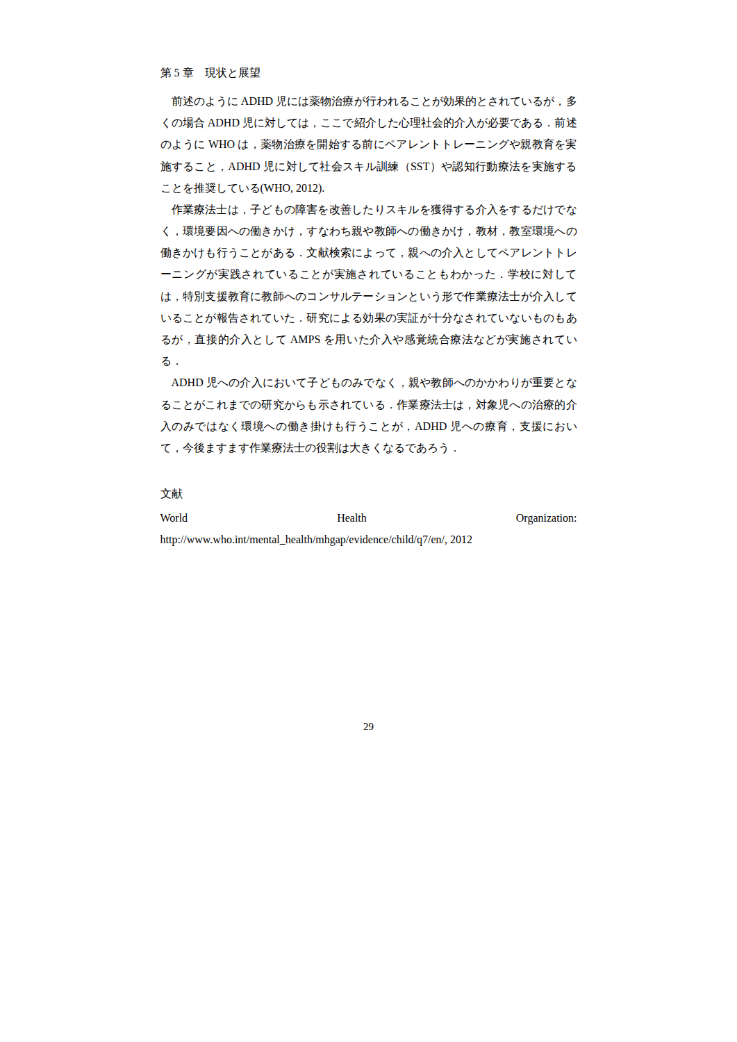第 5 章　現状と展望
前述のように ADHD 児には薬物治療が行われることが効果的とされているが，多くの場合 ADHD 児に対しては，ここで紹介した心理社会的介入が必要である．前述のように WHO は，薬物治療を開始する前にペアレントトレーニングや親教育を実施すること，ADHD 児に対して社会スキル訓練（SST）や認知行動療法を実施することを推奨している(WHO, 2012).
作業療法士は，子どもの障害を改善したりスキルを獲得する介入をするだけでなく，環境要因への働きかけ，すなわち親や教師への働きかけ，教材，教室環境への働きかけも行うことがある．文献検索によって，親への介入としてペアレントトレーニングが実践されていることが実施されていることもわかった．学校に対しては，特別支援教育に教師へのコンサルテーションという形で作業療法士が介入していることが報告されていた．研究による効果の実証が十分なされていないものもあるが，直接的介入として AMPS を用いた介入や感覚統合療法などが実施されている．
ADHD 児への介入において子どものみでなく，親や教師へのかかわりが重要となることがこれまでの研究からも示されている．作業療法士は，対象児への治療的介入のみではなく環境への働き掛けも行うことが，ADHD 児への療育，支援において，今後ますます作業療法士の役割は大きくなるであろう．
文献
World Health Organization:
http://www.who.int/mental_health/mhgap/evidence/child/q7/en/, 2012
29